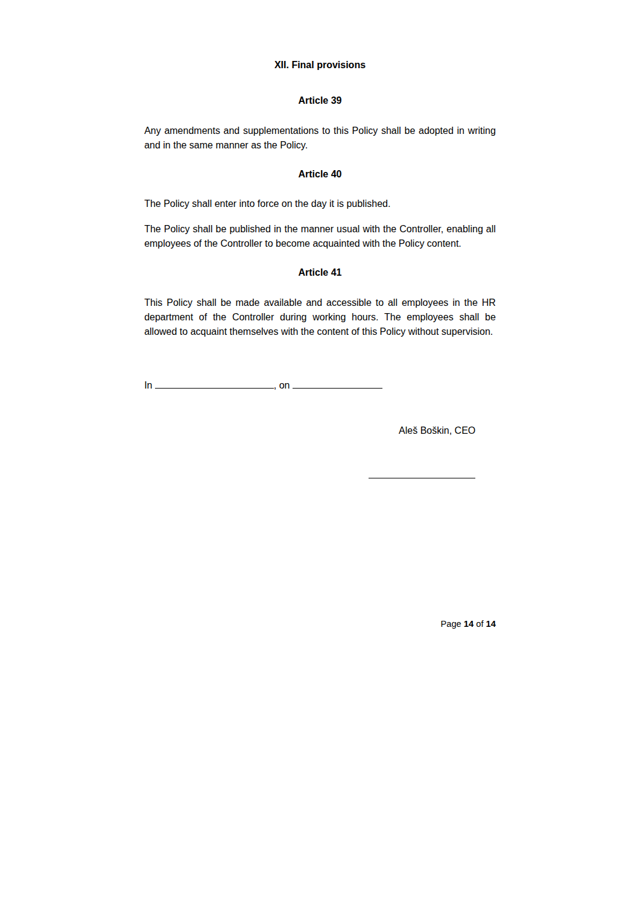XII. Final provisions
Article 39
Any amendments and supplementations to this Policy shall be adopted in writing and in the same manner as the Policy.
Article 40
The Policy shall enter into force on the day it is published.
The Policy shall be published in the manner usual with the Controller, enabling all employees of the Controller to become acquainted with the Policy content.
Article 41
This Policy shall be made available and accessible to all employees in the HR department of the Controller during working hours. The employees shall be allowed to acquaint themselves with the content of this Policy without supervision.
In , on
Aleš Boškin, CEO
Page 14 of 14